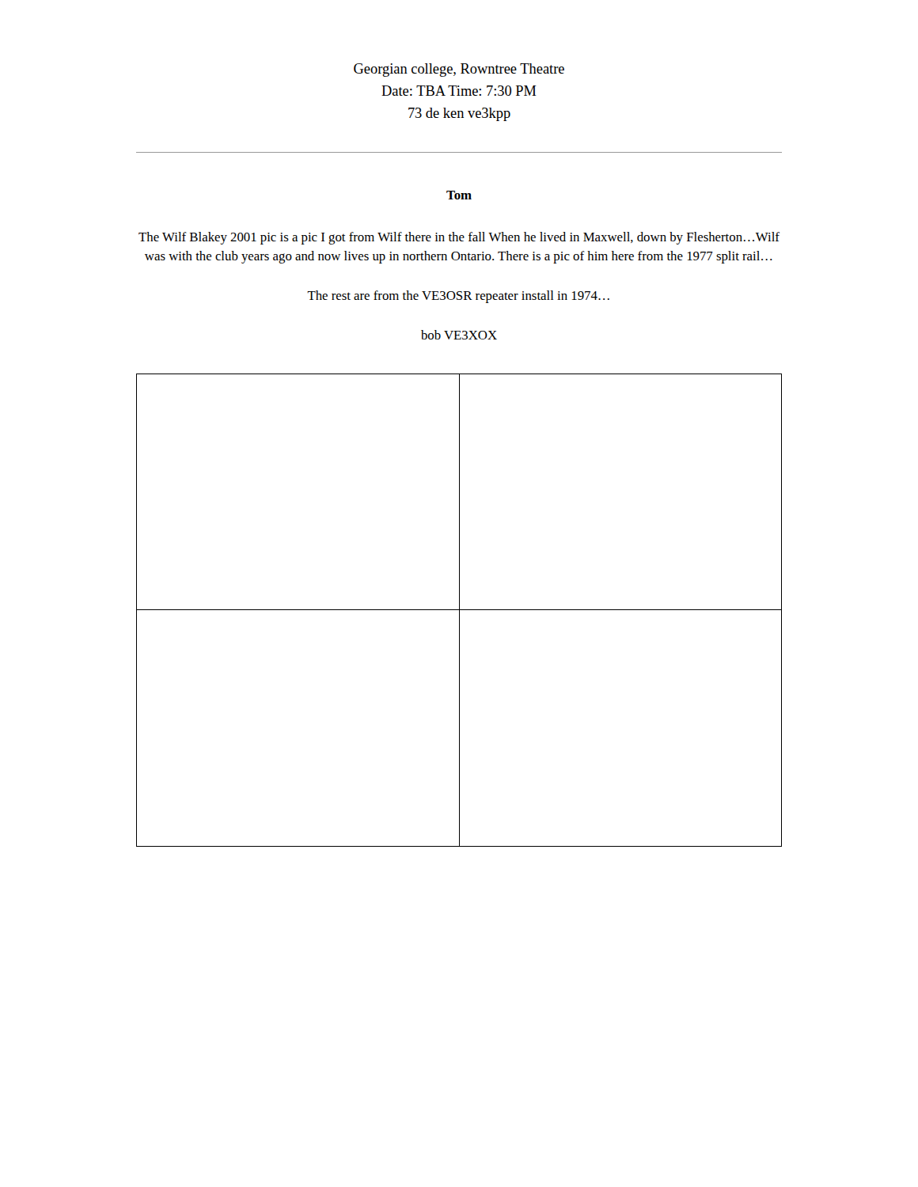Georgian college, Rowntree Theatre
Date: TBA Time: 7:30 PM
73 de ken ve3kpp
Tom
The Wilf Blakey 2001 pic is a pic I got from Wilf there in the fall When he lived in Maxwell, down by Flesherton…Wilf was with the club years ago and now lives up in northern Ontario. There is a pic of him here from the 1977 split rail…
The rest are from the VE3OSR repeater install in 1974…
bob VE3XOX